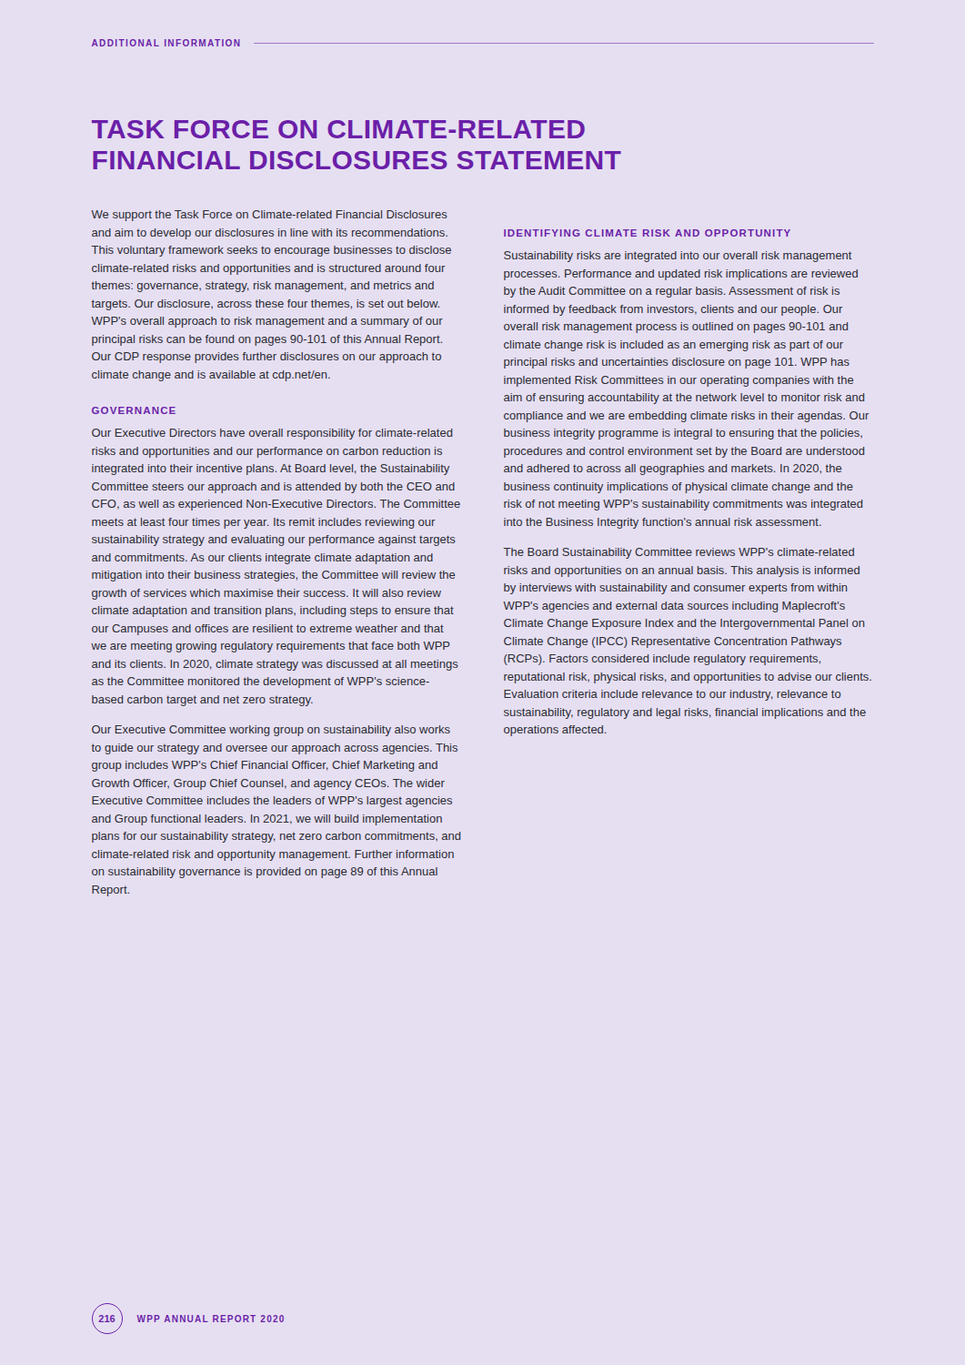Additional information
Task Force on Climate-related
Financial Disclosures Statement
We support the Task Force on Climate-related Financial Disclosures and aim to develop our disclosures in line with its recommendations. This voluntary framework seeks to encourage businesses to disclose climate-related risks and opportunities and is structured around four themes: governance, strategy, risk management, and metrics and targets. Our disclosure, across these four themes, is set out below. WPP's overall approach to risk management and a summary of our principal risks can be found on pages 90-101 of this Annual Report. Our CDP response provides further disclosures on our approach to climate change and is available at cdp.net/en.
Governance
Our Executive Directors have overall responsibility for climate-related risks and opportunities and our performance on carbon reduction is integrated into their incentive plans. At Board level, the Sustainability Committee steers our approach and is attended by both the CEO and CFO, as well as experienced Non-Executive Directors. The Committee meets at least four times per year. Its remit includes reviewing our sustainability strategy and evaluating our performance against targets and commitments. As our clients integrate climate adaptation and mitigation into their business strategies, the Committee will review the growth of services which maximise their success. It will also review climate adaptation and transition plans, including steps to ensure that our Campuses and offices are resilient to extreme weather and that we are meeting growing regulatory requirements that face both WPP and its clients. In 2020, climate strategy was discussed at all meetings as the Committee monitored the development of WPP's science-based carbon target and net zero strategy.
Our Executive Committee working group on sustainability also works to guide our strategy and oversee our approach across agencies. This group includes WPP's Chief Financial Officer, Chief Marketing and Growth Officer, Group Chief Counsel, and agency CEOs. The wider Executive Committee includes the leaders of WPP's largest agencies and Group functional leaders. In 2021, we will build implementation plans for our sustainability strategy, net zero carbon commitments, and climate-related risk and opportunity management. Further information on sustainability governance is provided on page 89 of this Annual Report.
Identifying climate risk and opportunity
Sustainability risks are integrated into our overall risk management processes. Performance and updated risk implications are reviewed by the Audit Committee on a regular basis. Assessment of risk is informed by feedback from investors, clients and our people. Our overall risk management process is outlined on pages 90-101 and climate change risk is included as an emerging risk as part of our principal risks and uncertainties disclosure on page 101. WPP has implemented Risk Committees in our operating companies with the aim of ensuring accountability at the network level to monitor risk and compliance and we are embedding climate risks in their agendas. Our business integrity programme is integral to ensuring that the policies, procedures and control environment set by the Board are understood and adhered to across all geographies and markets. In 2020, the business continuity implications of physical climate change and the risk of not meeting WPP's sustainability commitments was integrated into the Business Integrity function's annual risk assessment.
The Board Sustainability Committee reviews WPP's climate-related risks and opportunities on an annual basis. This analysis is informed by interviews with sustainability and consumer experts from within WPP's agencies and external data sources including Maplecroft's Climate Change Exposure Index and the Intergovernmental Panel on Climate Change (IPCC) Representative Concentration Pathways (RCPs). Factors considered include regulatory requirements, reputational risk, physical risks, and opportunities to advise our clients. Evaluation criteria include relevance to our industry, relevance to sustainability, regulatory and legal risks, financial implications and the operations affected.
216
WPP Annual Report 2020